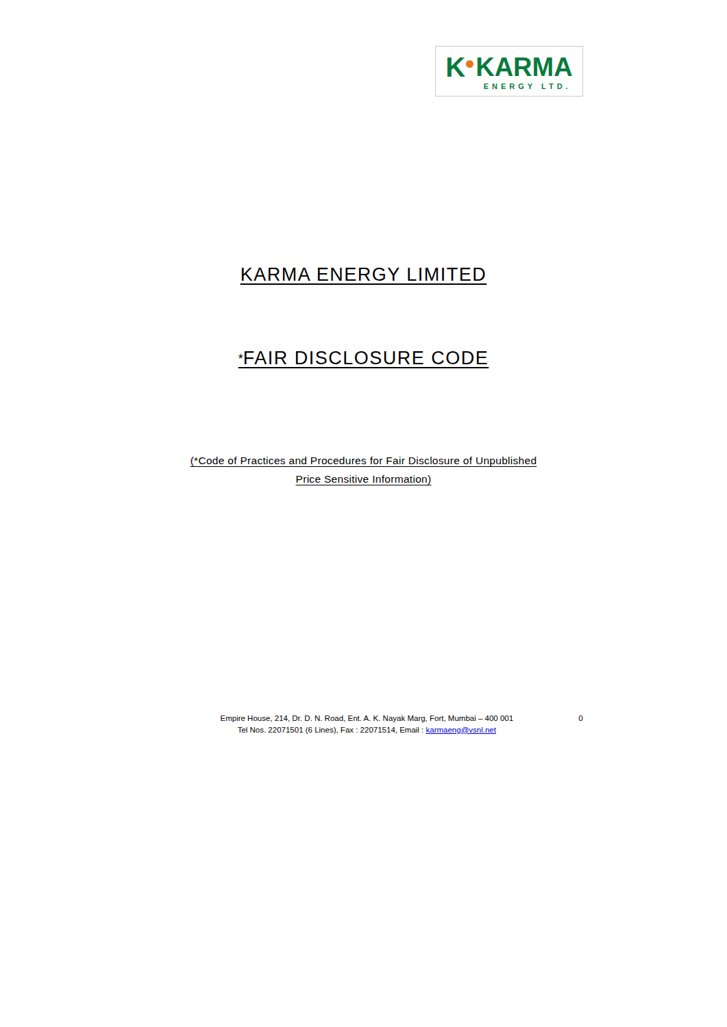K KARMA
ENERGY LTD.
KARMA ENERGY LIMITED
*FAIR DISCLOSURE CODE
(*Code of Practices and Procedures for Fair Disclosure of Unpublished
Price Sensitive Information)
0
Empire House, 214, Dr. D. N. Road, Ent. A. K. Nayak Marg, Fort, Mumbai – 400 001
Tel Nos. 22071501 (6 Lines), Fax : 22071514, Email : karmaeng@vsnl.net